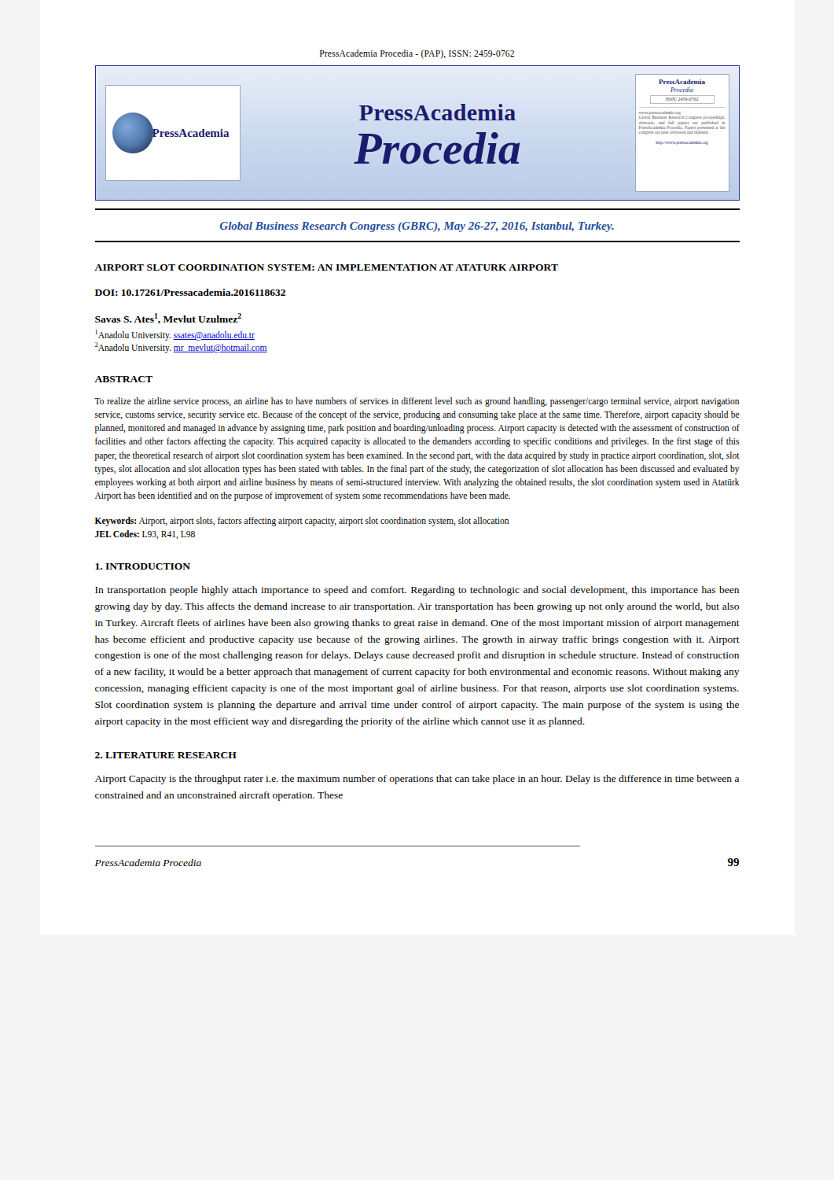PressAcademia Procedia - (PAP), ISSN: 2459-0762
PressAcademia
PressAcademia
Procedia
PressAcademia
Procedia
ISSN: 2459-0762
www.pressacademia.org
Global Business Research Congress proceedings, abstracts, and full papers are published in PressAcademia Procedia. Papers presented at the congress are peer reviewed and indexed.
http://www.pressacademia.org
Global Business Research Congress (GBRC), May 26-27, 2016, Istanbul, Turkey.
Airport Slot Coordination System: An Implementation at Ataturk Airport
DOI: 10.17261/Pressacademia.2016118632
Savas S. Ates1, Mevlut Uzulmez2
1Anadolu University. ssates@anadolu.edu.tr
2Anadolu University. mr_mevlut@hotmail.com
Abstract
To realize the airline service process, an airline has to have numbers of services in different level such as ground handling, passenger/cargo terminal service, airport navigation service, customs service, security service etc. Because of the concept of the service, producing and consuming take place at the same time. Therefore, airport capacity should be planned, monitored and managed in advance by assigning time, park position and boarding/unloading process. Airport capacity is detected with the assessment of construction of facilities and other factors affecting the capacity. This acquired capacity is allocated to the demanders according to specific conditions and privileges. In the first stage of this paper, the theoretical research of airport slot coordination system has been examined. In the second part, with the data acquired by study in practice airport coordination, slot, slot types, slot allocation and slot allocation types has been stated with tables. In the final part of the study, the categorization of slot allocation has been discussed and evaluated by employees working at both airport and airline business by means of semi-structured interview. With analyzing the obtained results, the slot coordination system used in Atatürk Airport has been identified and on the purpose of improvement of system some recommendations have been made.
Keywords: Airport, airport slots, factors affecting airport capacity, airport slot coordination system, slot allocation
JEL Codes: L93, R41, L98
1. Introduction
In transportation people highly attach importance to speed and comfort. Regarding to technologic and social development, this importance has been growing day by day. This affects the demand increase to air transportation. Air transportation has been growing up not only around the world, but also in Turkey. Aircraft fleets of airlines have been also growing thanks to great raise in demand. One of the most important mission of airport management has become efficient and productive capacity use because of the growing airlines. The growth in airway traffic brings congestion with it. Airport congestion is one of the most challenging reason for delays. Delays cause decreased profit and disruption in schedule structure. Instead of construction of a new facility, it would be a better approach that management of current capacity for both environmental and economic reasons. Without making any concession, managing efficient capacity is one of the most important goal of airline business. For that reason, airports use slot coordination systems. Slot coordination system is planning the departure and arrival time under control of airport capacity. The main purpose of the system is using the airport capacity in the most efficient way and disregarding the priority of the airline which cannot use it as planned.
2. Literature Research
Airport Capacity is the throughput rater i.e. the maximum number of operations that can take place in an hour. Delay is the difference in time between a constrained and an unconstrained aircraft operation. These
_______________________________________________________________________________________________
PressAcademia Procedia
99